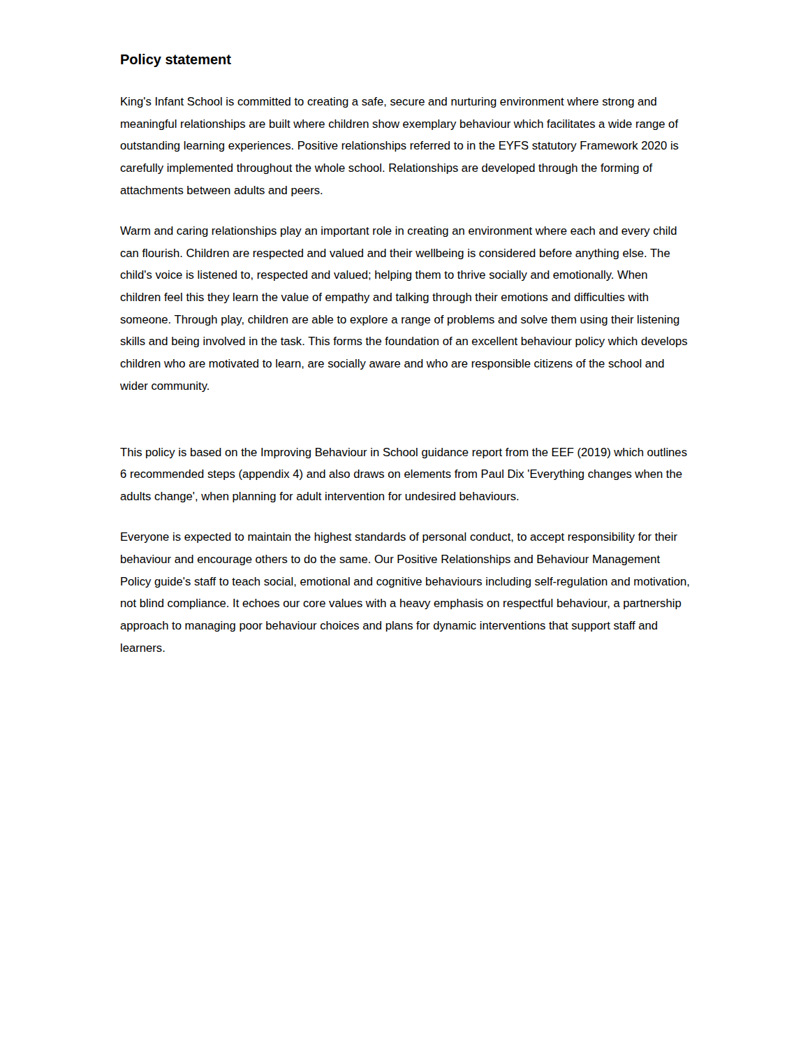Policy statement
King's Infant School is committed to creating a safe, secure and nurturing environment where strong and meaningful relationships are built where children show exemplary behaviour which facilitates a wide range of outstanding learning experiences. Positive relationships referred to in the EYFS statutory Framework 2020 is carefully implemented throughout the whole school. Relationships are developed through the forming of attachments between adults and peers.
Warm and caring relationships play an important role in creating an environment where each and every child can flourish. Children are respected and valued and their wellbeing is considered before anything else. The child's voice is listened to, respected and valued; helping them to thrive socially and emotionally. When children feel this they learn the value of empathy and talking through their emotions and difficulties with someone. Through play, children are able to explore a range of problems and solve them using their listening skills and being involved in the task. This forms the foundation of an excellent behaviour policy which develops children who are motivated to learn, are socially aware and who are responsible citizens of the school and wider community.
This policy is based on the Improving Behaviour in School guidance report from the EEF (2019) which outlines 6 recommended steps (appendix 4) and also draws on elements from Paul Dix 'Everything changes when the adults change', when planning for adult intervention for undesired behaviours.
Everyone is expected to maintain the highest standards of personal conduct, to accept responsibility for their behaviour and encourage others to do the same. Our Positive Relationships and Behaviour Management Policy guide's staff to teach social, emotional and cognitive behaviours including self-regulation and motivation, not blind compliance. It echoes our core values with a heavy emphasis on respectful behaviour, a partnership approach to managing poor behaviour choices and plans for dynamic interventions that support staff and learners.